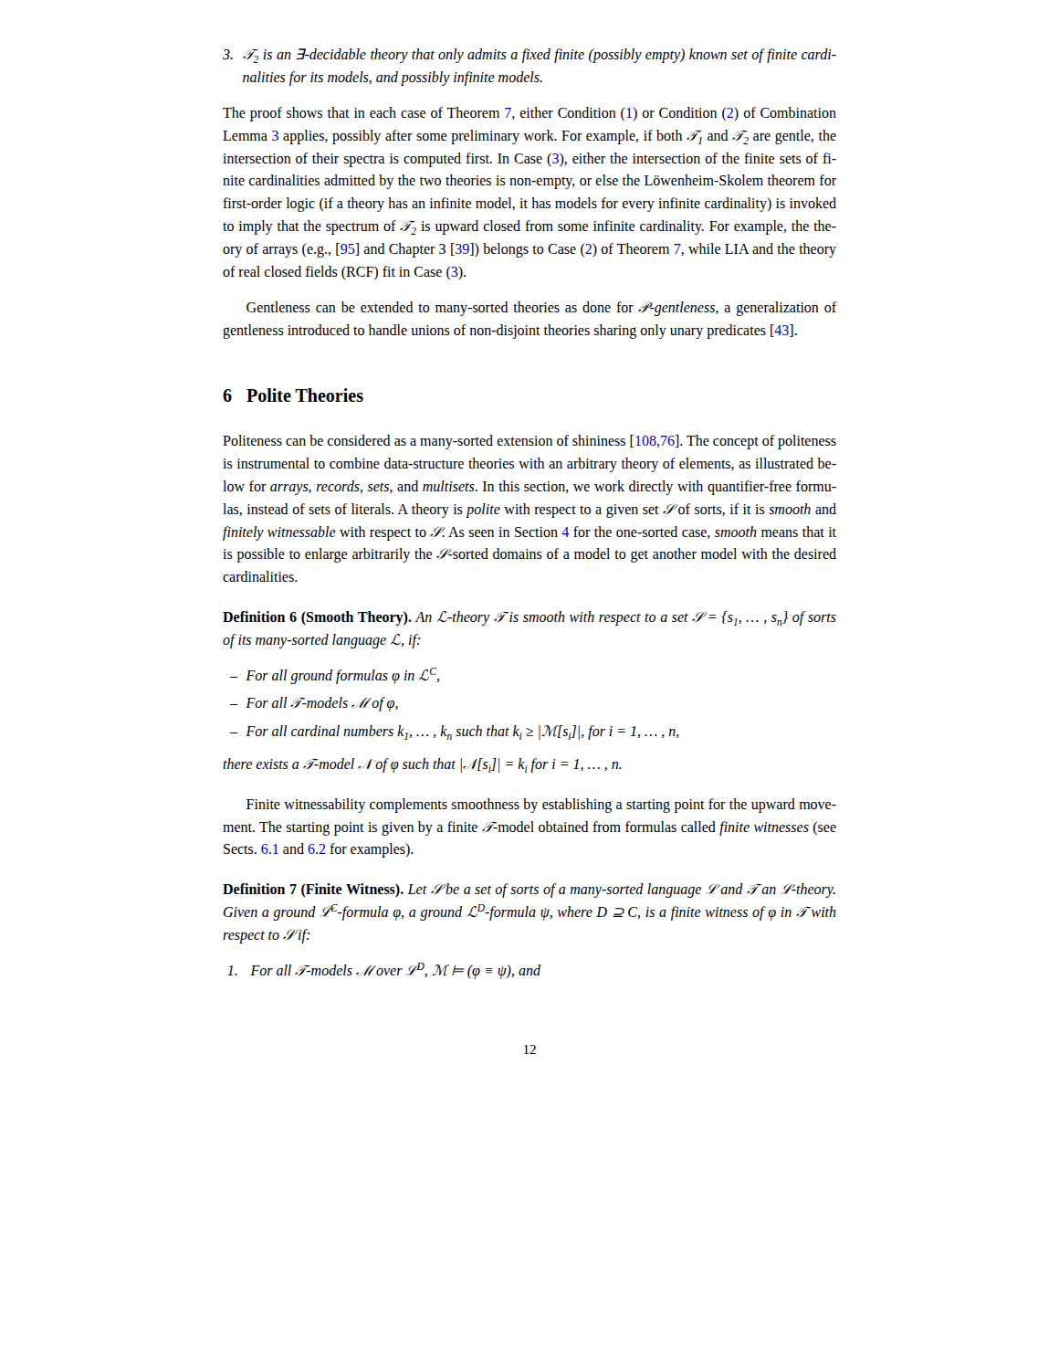3. 𝒯2 is an ∃-decidable theory that only admits a fixed finite (possibly empty) known set of finite cardinalities for its models, and possibly infinite models.
The proof shows that in each case of Theorem 7, either Condition (1) or Condition (2) of Combination Lemma 3 applies, possibly after some preliminary work. For example, if both 𝒯1 and 𝒯2 are gentle, the intersection of their spectra is computed first. In Case (3), either the intersection of the finite sets of finite cardinalities admitted by the two theories is non-empty, or else the Löwenheim-Skolem theorem for first-order logic (if a theory has an infinite model, it has models for every infinite cardinality) is invoked to imply that the spectrum of 𝒯2 is upward closed from some infinite cardinality. For example, the theory of arrays (e.g., [95] and Chapter 3 [39]) belongs to Case (2) of Theorem 7, while LIA and the theory of real closed fields (RCF) fit in Case (3).
Gentleness can be extended to many-sorted theories as done for 𝒫-gentleness, a generalization of gentleness introduced to handle unions of non-disjoint theories sharing only unary predicates [43].
6 Polite Theories
Politeness can be considered as a many-sorted extension of shininess [108,76]. The concept of politeness is instrumental to combine data-structure theories with an arbitrary theory of elements, as illustrated below for arrays, records, sets, and multisets. In this section, we work directly with quantifier-free formulas, instead of sets of literals. A theory is polite with respect to a given set 𝒮 of sorts, if it is smooth and finitely witnessable with respect to 𝒮. As seen in Section 4 for the one-sorted case, smooth means that it is possible to enlarge arbitrarily the 𝒮-sorted domains of a model to get another model with the desired cardinalities.
Definition 6 (Smooth Theory). An ℒ-theory 𝒯 is smooth with respect to a set 𝒮 = {s1, … , sn} of sorts of its many-sorted language ℒ, if:
For all ground formulas φ in ℒC,
For all 𝒯-models ℳ of φ,
For all cardinal numbers k1, … , kn such that ki ≥ |ℳ[si]|, for i = 1, … , n,
there exists a 𝒯-model 𝒩 of φ such that |𝒩[si]| = ki for i = 1, … , n.
Finite witnessability complements smoothness by establishing a starting point for the upward movement. The starting point is given by a finite 𝒯-model obtained from formulas called finite witnesses (see Sects. 6.1 and 6.2 for examples).
Definition 7 (Finite Witness). Let 𝒮 be a set of sorts of a many-sorted language ℒ and 𝒯 an ℒ-theory. Given a ground ℒC-formula φ, a ground ℒD-formula ψ, where D ⊇ C, is a finite witness of φ in 𝒯 with respect to 𝒮 if:
For all 𝒯-models ℳ over ℒD, ℳ ⊨ (φ ≡ ψ), and
12